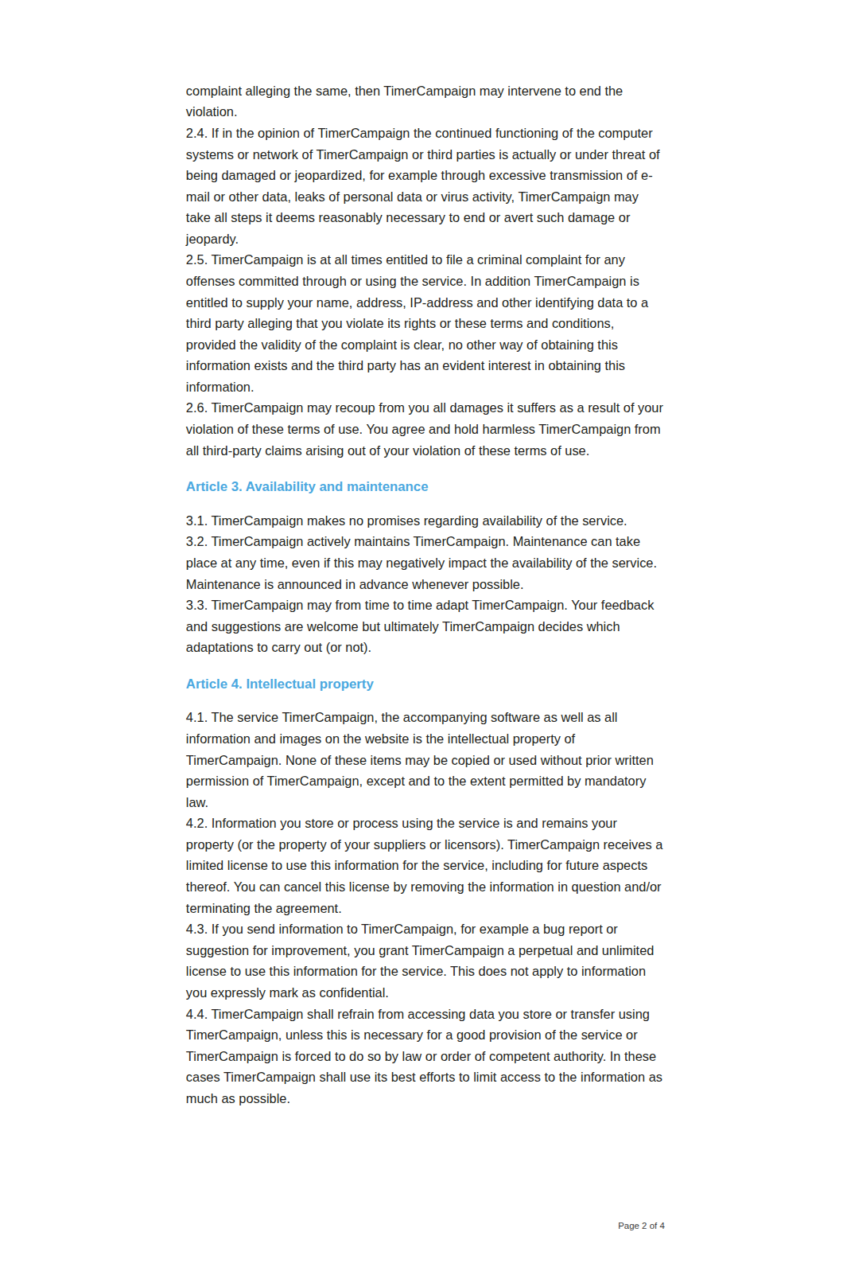complaint alleging the same, then TimerCampaign may intervene to end the violation.
2.4. If in the opinion of TimerCampaign the continued functioning of the computer systems or network of TimerCampaign or third parties is actually or under threat of being damaged or jeopardized, for example through excessive transmission of e-mail or other data, leaks of personal data or virus activity, TimerCampaign may take all steps it deems reasonably necessary to end or avert such damage or jeopardy.
2.5. TimerCampaign is at all times entitled to file a criminal complaint for any offenses committed through or using the service. In addition TimerCampaign is entitled to supply your name, address, IP-address and other identifying data to a third party alleging that you violate its rights or these terms and conditions, provided the validity of the complaint is clear, no other way of obtaining this information exists and the third party has an evident interest in obtaining this information.
2.6. TimerCampaign may recoup from you all damages it suffers as a result of your violation of these terms of use. You agree and hold harmless TimerCampaign from all third-party claims arising out of your violation of these terms of use.
Article 3. Availability and maintenance
3.1. TimerCampaign makes no promises regarding availability of the service.
3.2. TimerCampaign actively maintains TimerCampaign. Maintenance can take place at any time, even if this may negatively impact the availability of the service. Maintenance is announced in advance whenever possible.
3.3. TimerCampaign may from time to time adapt TimerCampaign. Your feedback and suggestions are welcome but ultimately TimerCampaign decides which adaptations to carry out (or not).
Article 4. Intellectual property
4.1. The service TimerCampaign, the accompanying software as well as all information and images on the website is the intellectual property of TimerCampaign. None of these items may be copied or used without prior written permission of TimerCampaign, except and to the extent permitted by mandatory law.
4.2. Information you store or process using the service is and remains your property (or the property of your suppliers or licensors). TimerCampaign receives a limited license to use this information for the service, including for future aspects thereof. You can cancel this license by removing the information in question and/or terminating the agreement.
4.3. If you send information to TimerCampaign, for example a bug report or suggestion for improvement, you grant TimerCampaign a perpetual and unlimited license to use this information for the service. This does not apply to information you expressly mark as confidential.
4.4. TimerCampaign shall refrain from accessing data you store or transfer using TimerCampaign, unless this is necessary for a good provision of the service or TimerCampaign is forced to do so by law or order of competent authority. In these cases TimerCampaign shall use its best efforts to limit access to the information as much as possible.
Page 2 of 4